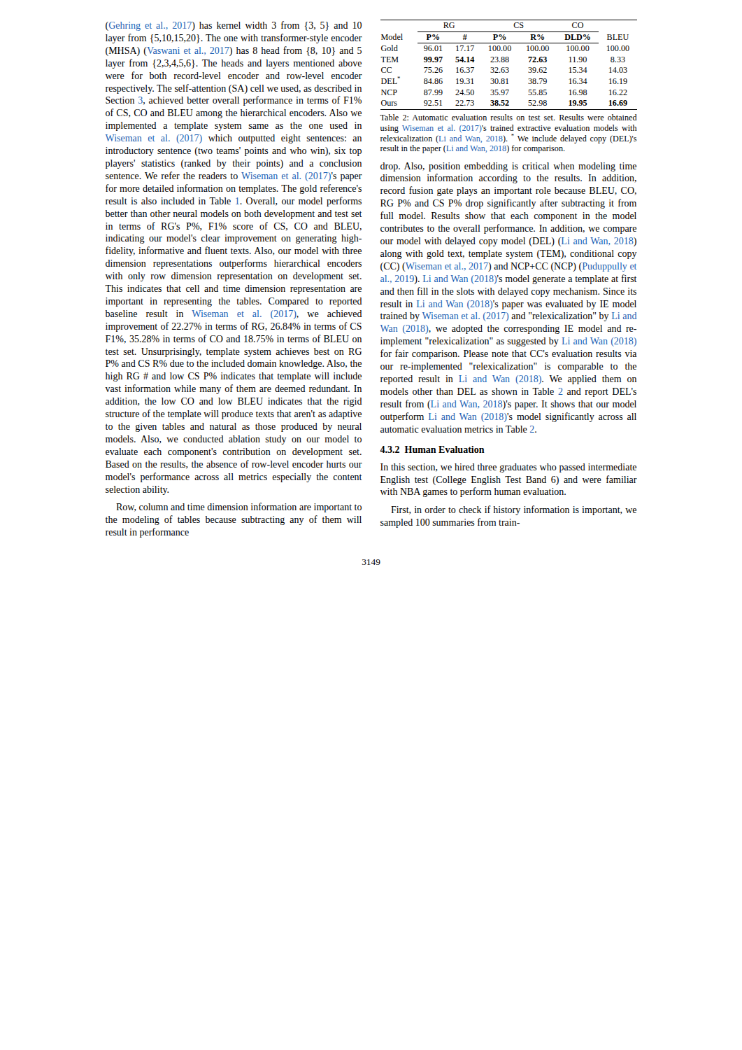(Gehring et al., 2017) has kernel width 3 from {3, 5} and 10 layer from {5,10,15,20}. The one with transformer-style encoder (MHSA) (Vaswani et al., 2017) has 8 head from {8, 10} and 5 layer from {2,3,4,5,6}. The heads and layers mentioned above were for both record-level encoder and row-level encoder respectively. The self-attention (SA) cell we used, as described in Section 3, achieved better overall performance in terms of F1% of CS, CO and BLEU among the hierarchical encoders. Also we implemented a template system same as the one used in Wiseman et al. (2017) which outputted eight sentences: an introductory sentence (two teams' points and who win), six top players' statistics (ranked by their points) and a conclusion sentence. We refer the readers to Wiseman et al. (2017)'s paper for more detailed information on templates. The gold reference's result is also included in Table 1. Overall, our model performs better than other neural models on both development and test set in terms of RG's P%, F1% score of CS, CO and BLEU, indicating our model's clear improvement on generating high-fidelity, informative and fluent texts. Also, our model with three dimension representations outperforms hierarchical encoders with only row dimension representation on development set. This indicates that cell and time dimension representation are important in representing the tables. Compared to reported baseline result in Wiseman et al. (2017), we achieved improvement of 22.27% in terms of RG, 26.84% in terms of CS F1%, 35.28% in terms of CO and 18.75% in terms of BLEU on test set. Unsurprisingly, template system achieves best on RG P% and CS R% due to the included domain knowledge. Also, the high RG # and low CS P% indicates that template will include vast information while many of them are deemed redundant. In addition, the low CO and low BLEU indicates that the rigid structure of the template will produce texts that aren't as adaptive to the given tables and natural as those produced by neural models. Also, we conducted ablation study on our model to evaluate each component's contribution on development set. Based on the results, the absence of row-level encoder hurts our model's performance across all metrics especially the content selection ability.
Row, column and time dimension information are important to the modeling of tables because subtracting any of them will result in performance
| Model | RG | CS | CO | BLEU |
| --- | --- | --- | --- | --- |
| P% | # | P% | R% | DLD% |
| Gold | 96.01 | 17.17 | 100.00 | 100.00 | 100.00 | 100.00 |
| TEM | 99.97 | 54.14 | 23.88 | 72.63 | 11.90 | 8.33 |
| CC | 75.26 | 16.37 | 32.63 | 39.62 | 15.34 | 14.03 |
| DEL * | 84.86 | 19.31 | 30.81 | 38.79 | 16.34 | 16.19 |
| NCP | 87.99 | 24.50 | 35.97 | 55.85 | 16.98 | 16.22 |
| Ours | 92.51 | 22.73 | 38.52 | 52.98 | 19.95 | 16.69 |
Table 2: Automatic evaluation results on test set. Results were obtained using Wiseman et al. (2017)'s trained extractive evaluation models with relexicalization (Li and Wan, 2018). * We include delayed copy (DEL)'s result in the paper (Li and Wan, 2018) for comparison.
drop. Also, position embedding is critical when modeling time dimension information according to the results. In addition, record fusion gate plays an important role because BLEU, CO, RG P% and CS P% drop significantly after subtracting it from full model. Results show that each component in the model contributes to the overall performance. In addition, we compare our model with delayed copy model (DEL) (Li and Wan, 2018) along with gold text, template system (TEM), conditional copy (CC) (Wiseman et al., 2017) and NCP+CC (NCP) (Puduppully et al., 2019). Li and Wan (2018)'s model generate a template at first and then fill in the slots with delayed copy mechanism. Since its result in Li and Wan (2018)'s paper was evaluated by IE model trained by Wiseman et al. (2017) and "relexicalization" by Li and Wan (2018), we adopted the corresponding IE model and re-implement "relexicalization" as suggested by Li and Wan (2018) for fair comparison. Please note that CC's evaluation results via our re-implemented "relexicalization" is comparable to the reported result in Li and Wan (2018). We applied them on models other than DEL as shown in Table 2 and report DEL's result from (Li and Wan, 2018)'s paper. It shows that our model outperform Li and Wan (2018)'s model significantly across all automatic evaluation metrics in Table 2.
4.3.2 Human Evaluation
In this section, we hired three graduates who passed intermediate English test (College English Test Band 6) and were familiar with NBA games to perform human evaluation.
First, in order to check if history information is important, we sampled 100 summaries from train-
3149